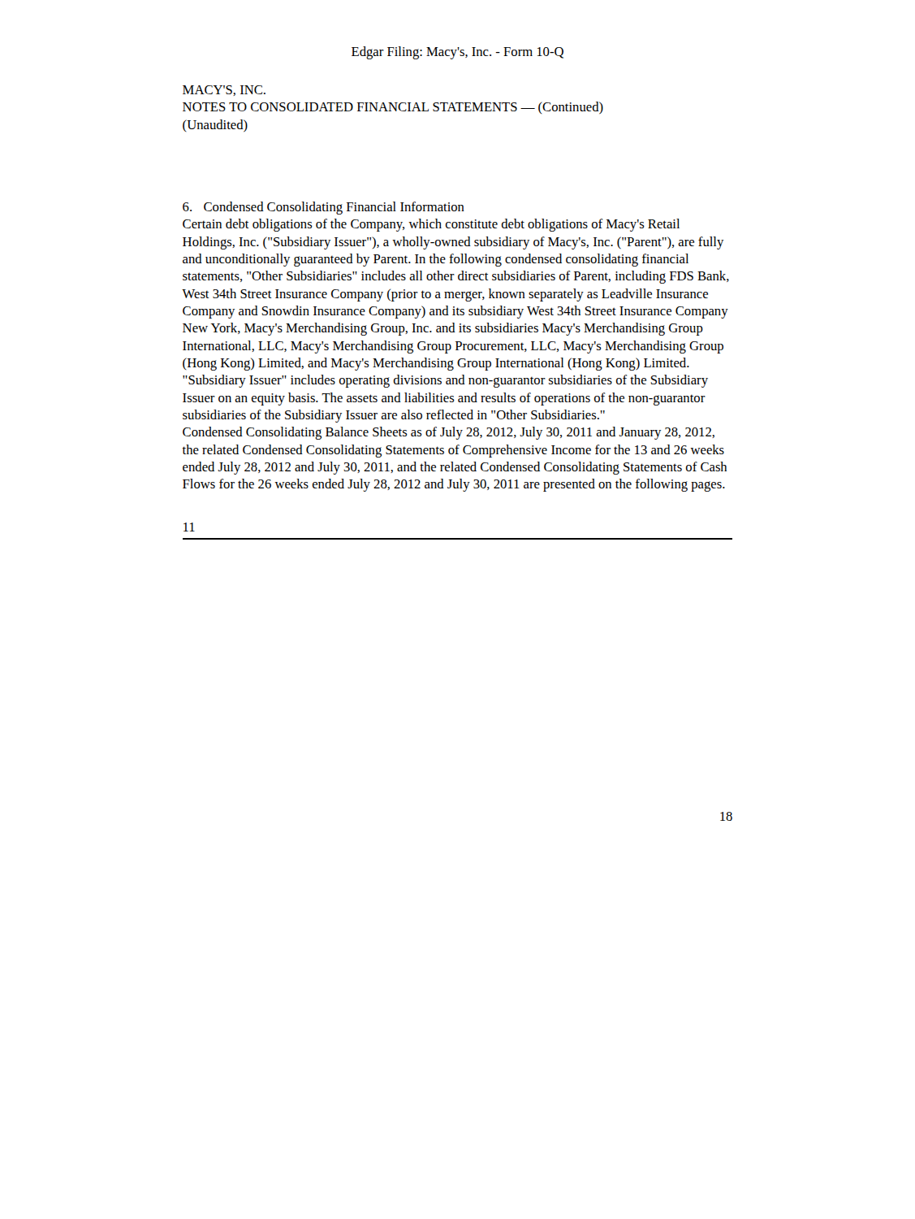Edgar Filing: Macy's, Inc. - Form 10-Q
MACY'S, INC.
NOTES TO CONSOLIDATED FINANCIAL STATEMENTS — (Continued)
(Unaudited)
6. Condensed Consolidating Financial Information
Certain debt obligations of the Company, which constitute debt obligations of Macy's Retail Holdings, Inc. ("Subsidiary Issuer"), a wholly-owned subsidiary of Macy's, Inc. ("Parent"), are fully and unconditionally guaranteed by Parent. In the following condensed consolidating financial statements, "Other Subsidiaries" includes all other direct subsidiaries of Parent, including FDS Bank, West 34th Street Insurance Company (prior to a merger, known separately as Leadville Insurance Company and Snowdin Insurance Company) and its subsidiary West 34th Street Insurance Company New York, Macy's Merchandising Group, Inc. and its subsidiaries Macy's Merchandising Group International, LLC, Macy's Merchandising Group Procurement, LLC, Macy's Merchandising Group (Hong Kong) Limited, and Macy's Merchandising Group International (Hong Kong) Limited. "Subsidiary Issuer" includes operating divisions and non-guarantor subsidiaries of the Subsidiary Issuer on an equity basis. The assets and liabilities and results of operations of the non-guarantor subsidiaries of the Subsidiary Issuer are also reflected in "Other Subsidiaries."
Condensed Consolidating Balance Sheets as of July 28, 2012, July 30, 2011 and January 28, 2012, the related Condensed Consolidating Statements of Comprehensive Income for the 13 and 26 weeks ended July 28, 2012 and July 30, 2011, and the related Condensed Consolidating Statements of Cash Flows for the 26 weeks ended July 28, 2012 and July 30, 2011 are presented on the following pages.
11
18